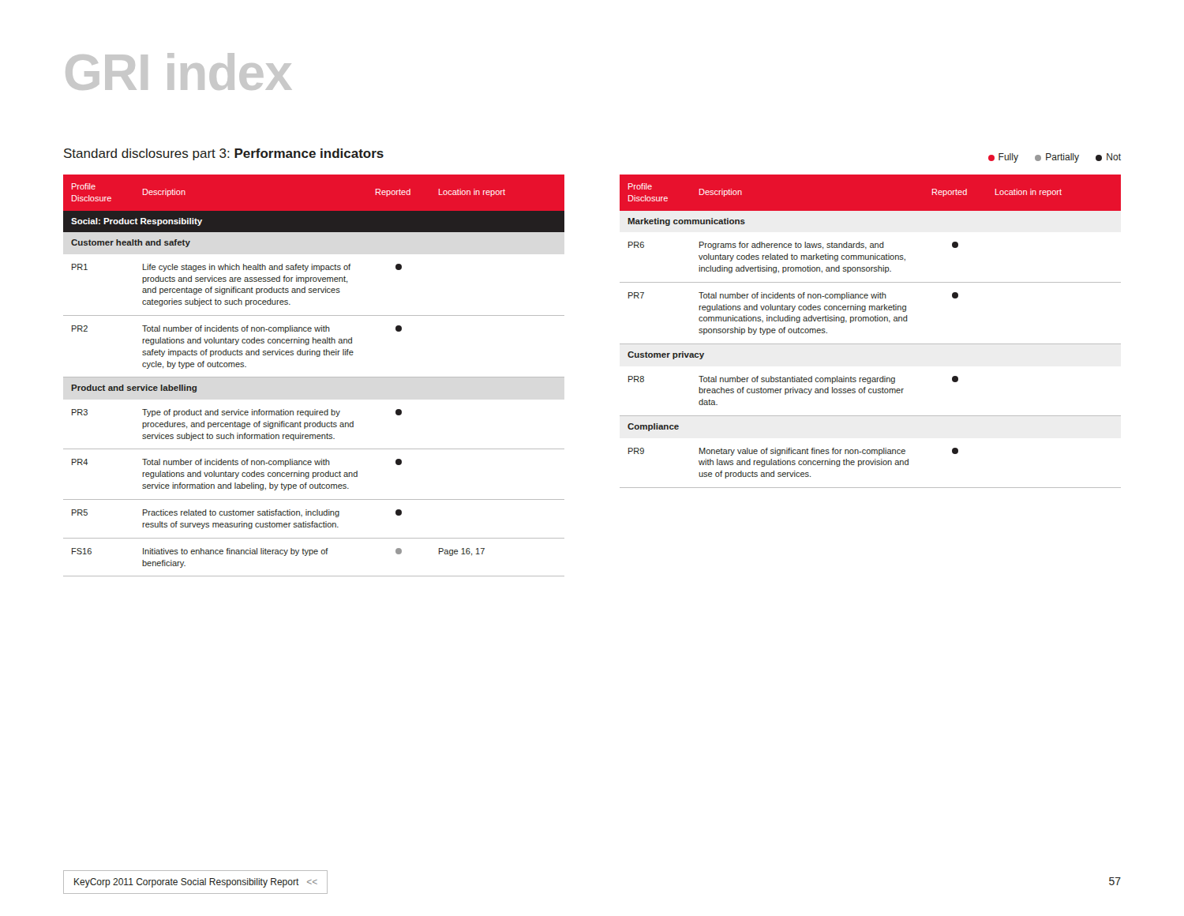GRI index
Standard disclosures part 3: Performance indicators
Fully Partially Not
| Profile Disclosure | Description | Reported | Location in report |
| --- | --- | --- | --- |
| Social: Product Responsibility |
| Customer health and safety |
| PR1 | Life cycle stages in which health and safety impacts of products and services are assessed for improvement, and percentage of significant products and services categories subject to such procedures. | | |
| PR2 | Total number of incidents of non-compliance with regulations and voluntary codes concerning health and safety impacts of products and services during their life cycle, by type of outcomes. | | |
| Product and service labelling |
| PR3 | Type of product and service information required by procedures, and percentage of significant products and services subject to such information requirements. | | |
| PR4 | Total number of incidents of non-compliance with regulations and voluntary codes concerning product and service information and labeling, by type of outcomes. | | |
| PR5 | Practices related to customer satisfaction, including results of surveys measuring customer satisfaction. | | |
| FS16 | Initiatives to enhance financial literacy by type of beneficiary. | | Page 16, 17 |
| Profile Disclosure | Description | Reported | Location in report |
| --- | --- | --- | --- |
| Marketing communications |
| PR6 | Programs for adherence to laws, standards, and voluntary codes related to marketing communications, including advertising, promotion, and sponsorship. | | |
| PR7 | Total number of incidents of non-compliance with regulations and voluntary codes concerning marketing communications, including advertising, promotion, and sponsorship by type of outcomes. | | |
| Customer privacy |
| PR8 | Total number of substantiated complaints regarding breaches of customer privacy and losses of customer data. | | |
| Compliance |
| PR9 | Monetary value of significant fines for non-compliance with laws and regulations concerning the provision and use of products and services. | | |
KeyCorp 2011 Corporate Social Responsibility Report <<
57